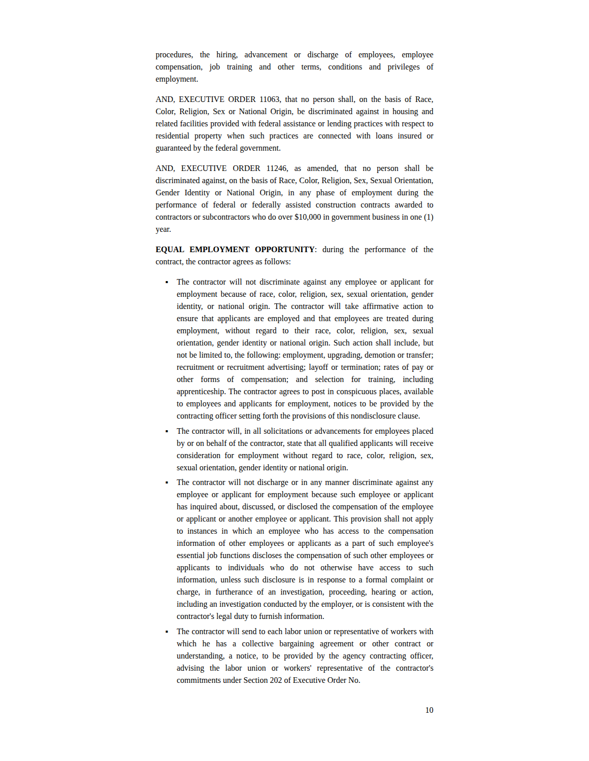procedures, the hiring, advancement or discharge of employees, employee compensation, job training and other terms, conditions and privileges of employment.
AND, EXECUTIVE ORDER 11063, that no person shall, on the basis of Race, Color, Religion, Sex or National Origin, be discriminated against in housing and related facilities provided with federal assistance or lending practices with respect to residential property when such practices are connected with loans insured or guaranteed by the federal government.
AND, EXECUTIVE ORDER 11246, as amended, that no person shall be discriminated against, on the basis of Race, Color, Religion, Sex, Sexual Orientation, Gender Identity or National Origin, in any phase of employment during the performance of federal or federally assisted construction contracts awarded to contractors or subcontractors who do over $10,000 in government business in one (1) year.
EQUAL EMPLOYMENT OPPORTUNITY: during the performance of the contract, the contractor agrees as follows:
The contractor will not discriminate against any employee or applicant for employment because of race, color, religion, sex, sexual orientation, gender identity, or national origin. The contractor will take affirmative action to ensure that applicants are employed and that employees are treated during employment, without regard to their race, color, religion, sex, sexual orientation, gender identity or national origin. Such action shall include, but not be limited to, the following: employment, upgrading, demotion or transfer; recruitment or recruitment advertising; layoff or termination; rates of pay or other forms of compensation; and selection for training, including apprenticeship. The contractor agrees to post in conspicuous places, available to employees and applicants for employment, notices to be provided by the contracting officer setting forth the provisions of this nondisclosure clause.
The contractor will, in all solicitations or advancements for employees placed by or on behalf of the contractor, state that all qualified applicants will receive consideration for employment without regard to race, color, religion, sex, sexual orientation, gender identity or national origin.
The contractor will not discharge or in any manner discriminate against any employee or applicant for employment because such employee or applicant has inquired about, discussed, or disclosed the compensation of the employee or applicant or another employee or applicant. This provision shall not apply to instances in which an employee who has access to the compensation information of other employees or applicants as a part of such employee's essential job functions discloses the compensation of such other employees or applicants to individuals who do not otherwise have access to such information, unless such disclosure is in response to a formal complaint or charge, in furtherance of an investigation, proceeding, hearing or action, including an investigation conducted by the employer, or is consistent with the contractor's legal duty to furnish information.
The contractor will send to each labor union or representative of workers with which he has a collective bargaining agreement or other contract or understanding, a notice, to be provided by the agency contracting officer, advising the labor union or workers' representative of the contractor's commitments under Section 202 of Executive Order No.
10